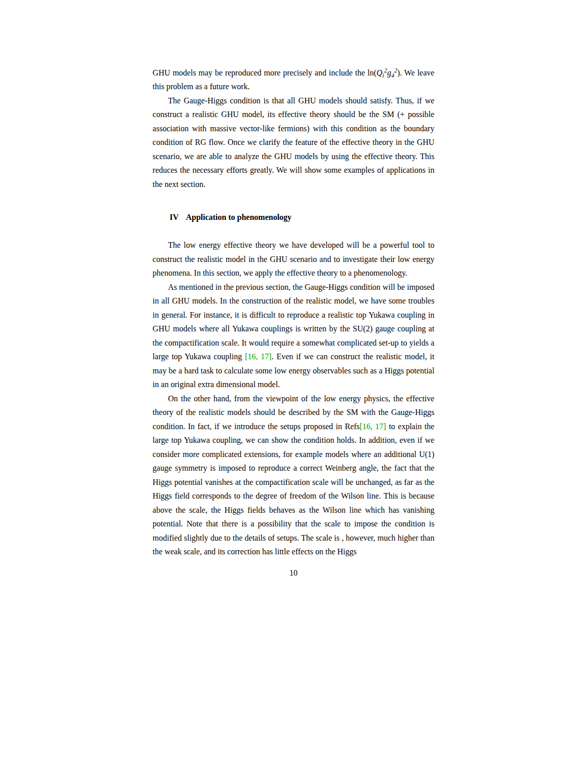GHU models may be reproduced more precisely and include the ln(Qi2g42). We leave this problem as a future work.
The Gauge-Higgs condition is that all GHU models should satisfy. Thus, if we construct a realistic GHU model, its effective theory should be the SM (+ possible association with massive vector-like fermions) with this condition as the boundary condition of RG flow. Once we clarify the feature of the effective theory in the GHU scenario, we are able to analyze the GHU models by using the effective theory. This reduces the necessary efforts greatly. We will show some examples of applications in the next section.
IVApplication to phenomenology
The low energy effective theory we have developed will be a powerful tool to construct the realistic model in the GHU scenario and to investigate their low energy phenomena. In this section, we apply the effective theory to a phenomenology.
As mentioned in the previous section, the Gauge-Higgs condition will be imposed in all GHU models. In the construction of the realistic model, we have some troubles in general. For instance, it is difficult to reproduce a realistic top Yukawa coupling in GHU models where all Yukawa couplings is written by the SU(2) gauge coupling at the compactification scale. It would require a somewhat complicated set-up to yields a large top Yukawa coupling [16, 17]. Even if we can construct the realistic model, it may be a hard task to calculate some low energy observables such as a Higgs potential in an original extra dimensional model.
On the other hand, from the viewpoint of the low energy physics, the effective theory of the realistic models should be described by the SM with the Gauge-Higgs condition. In fact, if we introduce the setups proposed in Refs[16, 17] to explain the large top Yukawa coupling, we can show the condition holds. In addition, even if we consider more complicated extensions, for example models where an additional U(1) gauge symmetry is imposed to reproduce a correct Weinberg angle, the fact that the Higgs potential vanishes at the compactification scale will be unchanged, as far as the Higgs field corresponds to the degree of freedom of the Wilson line. This is because above the scale, the Higgs fields behaves as the Wilson line which has vanishing potential. Note that there is a possibility that the scale to impose the condition is modified slightly due to the details of setups. The scale is , however, much higher than the weak scale, and its correction has little effects on the Higgs
10